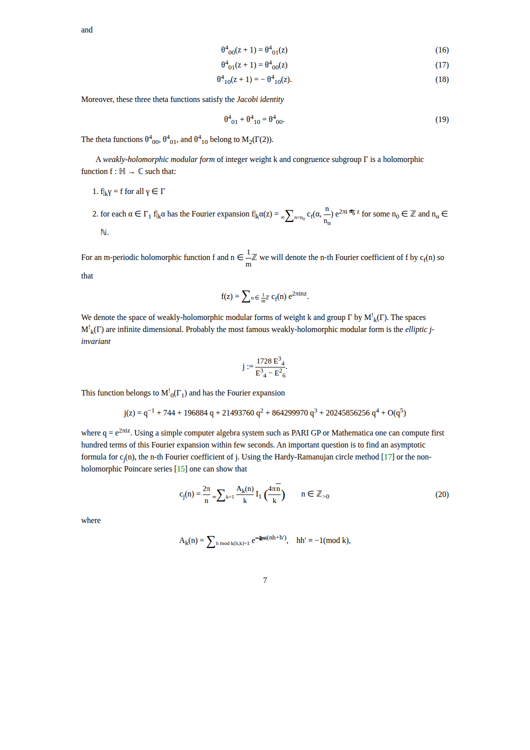and
θ400(z + 1) = θ401(z)
(16)
θ401(z + 1) = θ400(z)
(17)
θ410(z + 1) = − θ410(z).
(18)
Moreover, these three theta functions satisfy the Jacobi identity
θ401 + θ410 = θ400.
(19)
The theta functions θ400, θ401, and θ410 belong to M2(Γ(2)).
A weakly-holomorphic modular form of integer weight k and congruence subgroup Γ is a holomorphic function f : ℍ → ℂ such that:
f|kγ = f for all γ ∈ Γ
for each α ∈ Γ1 f|kα has the Fourier expansion f|kα(z) = ∞∑n=n0 cf(α, nnα) e2πi nnα z for some n0 ∈ ℤ and nα ∈ ℕ.
For an m-periodic holomorphic function f and n ∈ 1 m ℤ we will denote the n-th Fourier coefficient of f by cf(n) so that
f(z) = ∑n ∈ 1 m ℤ cf(n) e2πinz.
We denote the space of weakly-holomorphic modular forms of weight k and group Γ by M!k(Γ). The spaces M!k(Γ) are infinite dimensional. Probably the most famous weakly-holomorphic modular form is the elliptic j-invariant
j := 1728 E34 E34 − E26.
This function belongs to M!0(Γ1) and has the Fourier expansion
j(z) = q−1 + 744 + 196884 q + 21493760 q2 + 864299970 q3 + 20245856256 q4 + O(q5)
where q = e2πiz. Using a simple computer algebra system such as PARI GP or Mathematica one can compute first hundred terms of this Fourier expansion within few seconds. An important question is to find an asymptotic formula for cj(n), the n-th Fourier coefficient of j. Using the Hardy-Ramanujan circle method [17] or the non-holomorphic Poincare series [15] one can show that
cj(n) = 2π n ∞∑k=1 Ak(n) k I1 (4πn k) n ∈ ℤ>0
(20)
where
Ak(n) = ∑h mod k(h,k)=1 e−2πi k(nh+h′), hh′ ≡ −1(mod k),
7